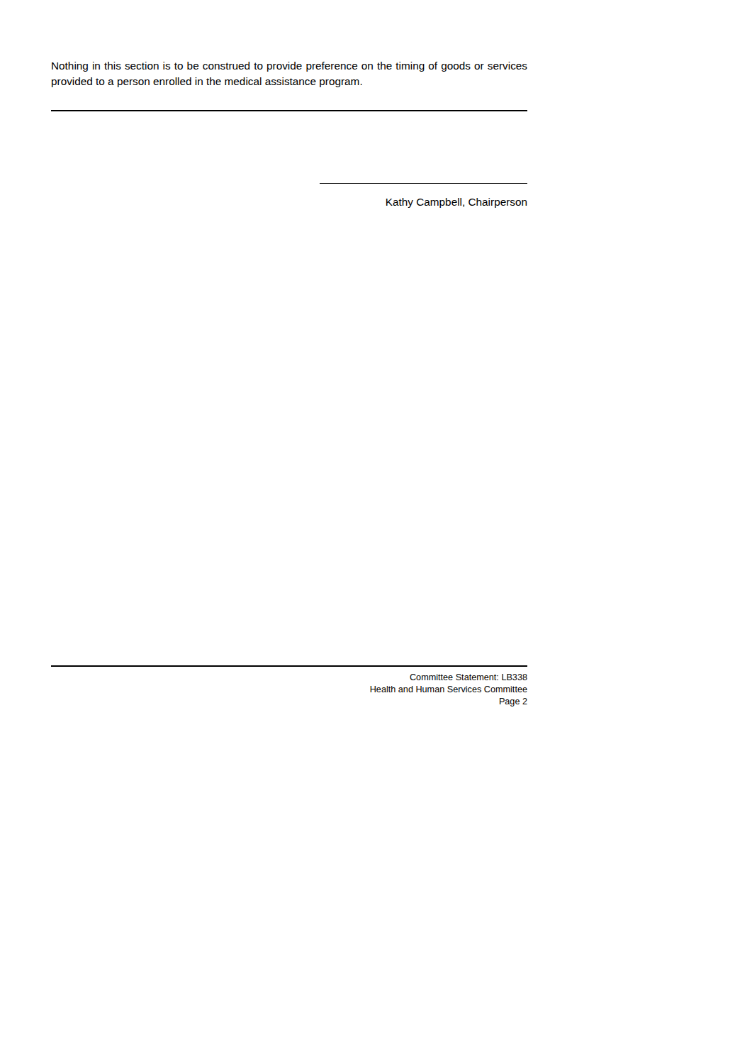Nothing in this section is to be construed to provide preference on the timing of goods or services provided to a person enrolled in the medical assistance program.
Kathy Campbell, Chairperson
Committee Statement: LB338
Health and Human Services Committee
Page 2